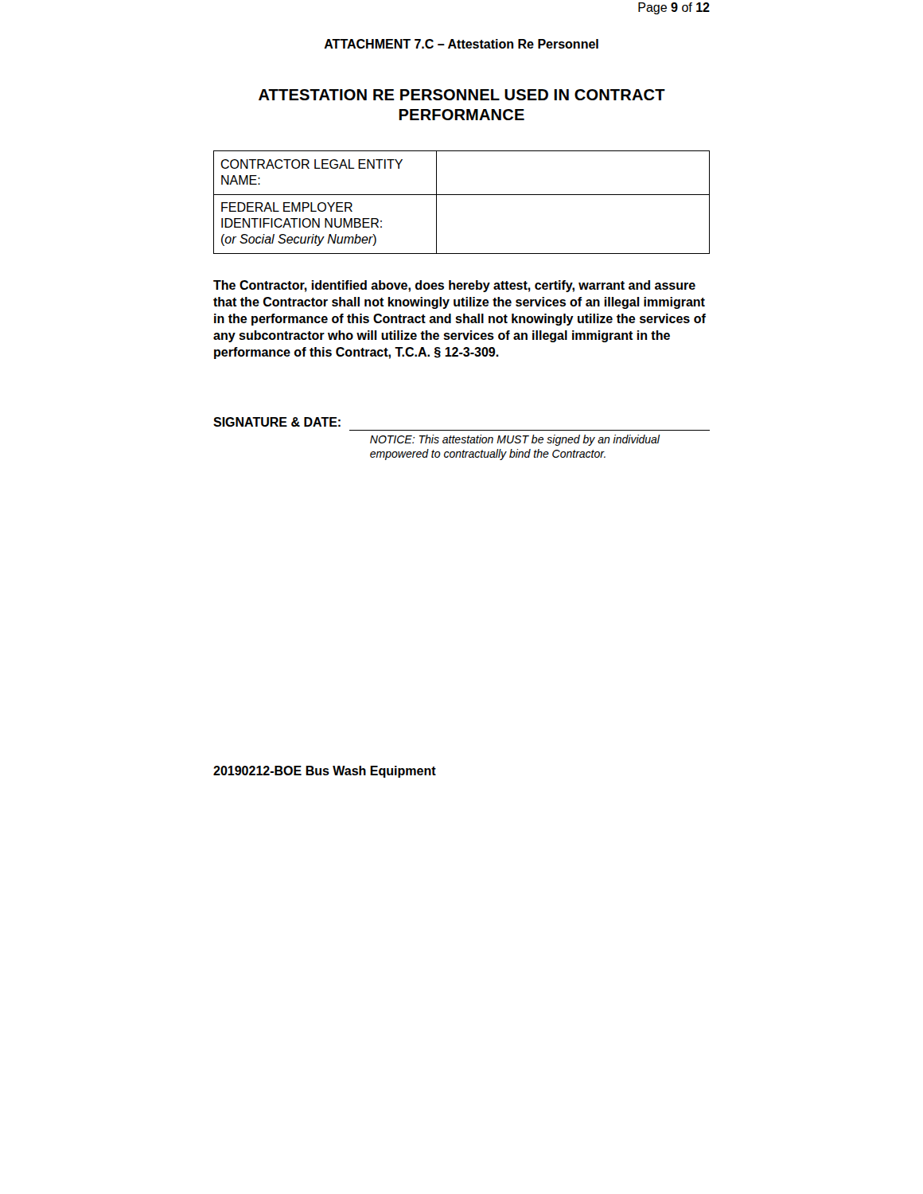Page 9 of 12
ATTACHMENT 7.C – Attestation Re Personnel
ATTESTATION RE PERSONNEL USED IN CONTRACT PERFORMANCE
| CONTRACTOR LEGAL ENTITY NAME: | |
| FEDERAL EMPLOYER IDENTIFICATION NUMBER: ( or Social Security Number ) | |
The Contractor, identified above, does hereby attest, certify, warrant and assure that the Contractor shall not knowingly utilize the services of an illegal immigrant in the performance of this Contract and shall not knowingly utilize the services of any subcontractor who will utilize the services of an illegal immigrant in the performance of this Contract, T.C.A. § 12-3-309.
SIGNATURE & DATE:
NOTICE: This attestation MUST be signed by an individual empowered to contractually bind the Contractor.
20190212-BOE Bus Wash Equipment